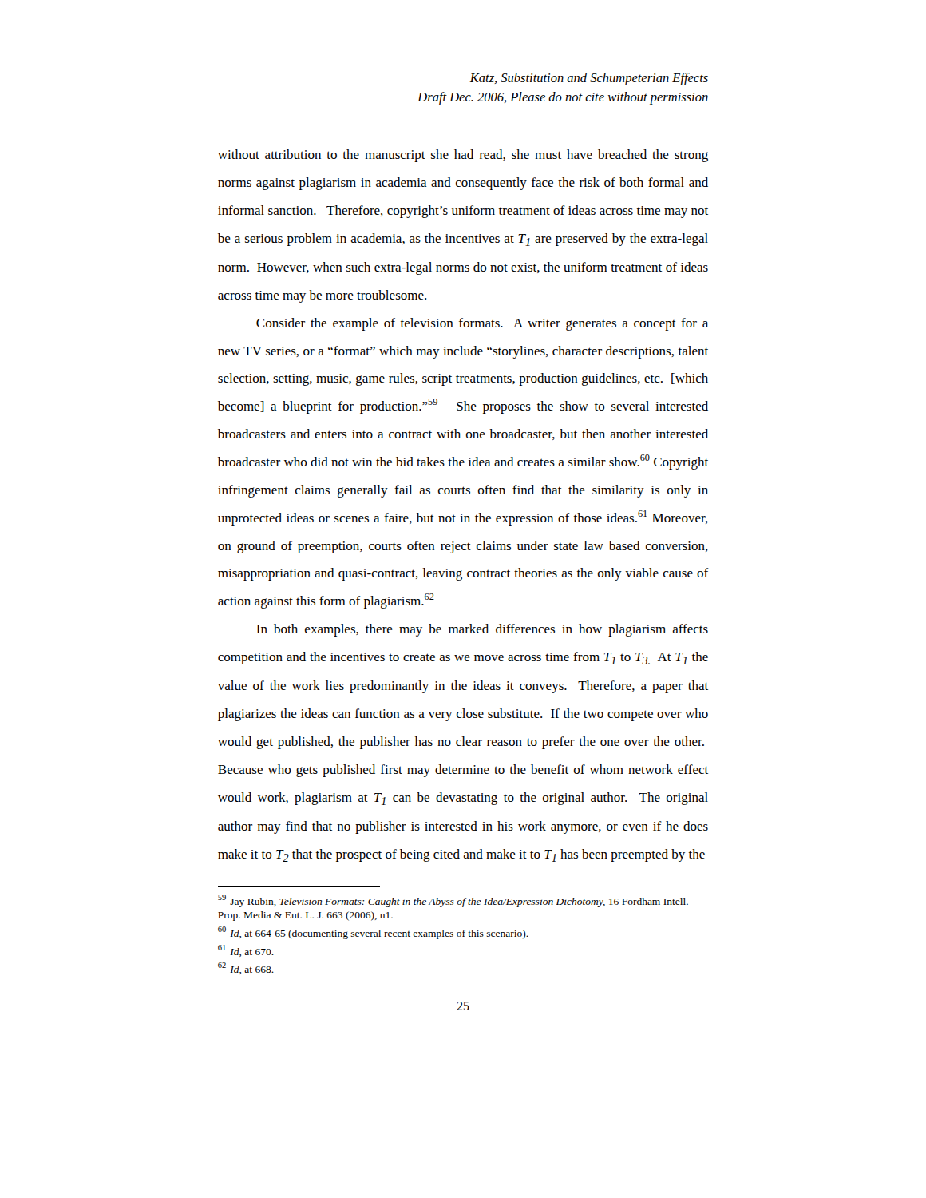Katz, Substitution and Schumpeterian Effects Draft Dec. 2006, Please do not cite without permission
without attribution to the manuscript she had read, she must have breached the strong norms against plagiarism in academia and consequently face the risk of both formal and informal sanction. Therefore, copyright’s uniform treatment of ideas across time may not be a serious problem in academia, as the incentives at T1 are preserved by the extra-legal norm. However, when such extra-legal norms do not exist, the uniform treatment of ideas across time may be more troublesome.
Consider the example of television formats. A writer generates a concept for a new TV series, or a “format” which may include “storylines, character descriptions, talent selection, setting, music, game rules, script treatments, production guidelines, etc. [which become] a blueprint for production.”59 She proposes the show to several interested broadcasters and enters into a contract with one broadcaster, but then another interested broadcaster who did not win the bid takes the idea and creates a similar show.60 Copyright infringement claims generally fail as courts often find that the similarity is only in unprotected ideas or scenes a faire, but not in the expression of those ideas.61 Moreover, on ground of preemption, courts often reject claims under state law based conversion, misappropriation and quasi-contract, leaving contract theories as the only viable cause of action against this form of plagiarism.62
In both examples, there may be marked differences in how plagiarism affects competition and the incentives to create as we move across time from T1 to T3. At T1 the value of the work lies predominantly in the ideas it conveys. Therefore, a paper that plagiarizes the ideas can function as a very close substitute. If the two compete over who would get published, the publisher has no clear reason to prefer the one over the other. Because who gets published first may determine to the benefit of whom network effect would work, plagiarism at T1 can be devastating to the original author. The original author may find that no publisher is interested in his work anymore, or even if he does make it to T2 that the prospect of being cited and make it to T1 has been preempted by the
59 Jay Rubin, Television Formats: Caught in the Abyss of the Idea/Expression Dichotomy, 16 Fordham Intell. Prop. Media & Ent. L. J. 663 (2006), n1.
60 Id, at 664-65 (documenting several recent examples of this scenario).
61 Id, at 670.
62 Id, at 668.
25